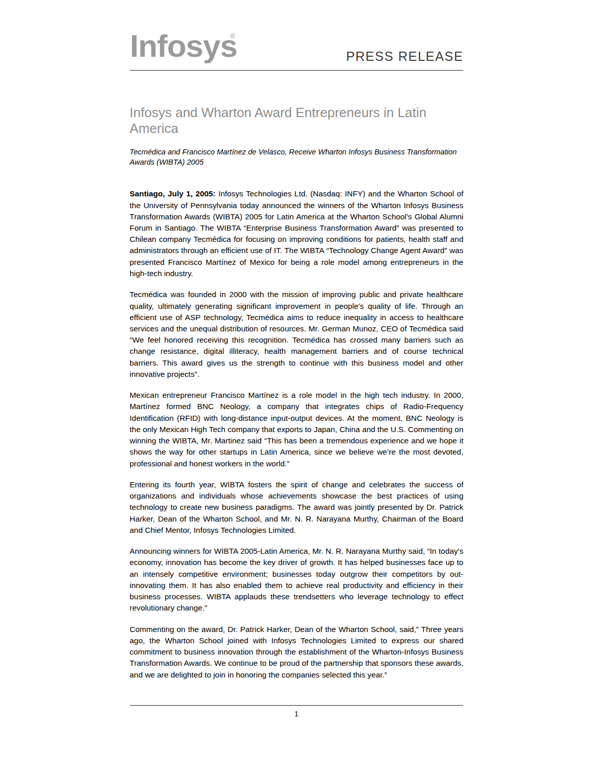Infosys ®
PRESS RELEASE
Infosys and Wharton Award Entrepreneurs in Latin America
Tecmédica and Francisco Martínez de Velasco, Receive Wharton Infosys Business Transformation Awards (WIBTA) 2005
Santiago, July 1, 2005: Infosys Technologies Ltd. (Nasdaq: INFY) and the Wharton School of the University of Pennsylvania today announced the winners of the Wharton Infosys Business Transformation Awards (WIBTA) 2005 for Latin America at the Wharton School’s Global Alumni Forum in Santiago. The WIBTA “Enterprise Business Transformation Award” was presented to Chilean company Tecmédica for focusing on improving conditions for patients, health staff and administrators through an efficient use of IT. The WIBTA “Technology Change Agent Award” was presented Francisco Martínez of Mexico for being a role model among entrepreneurs in the high-tech industry.
Tecmédica was founded in 2000 with the mission of improving public and private healthcare quality, ultimately generating significant improvement in people's quality of life. Through an efficient use of ASP technology, Tecmédica aims to reduce inequality in access to healthcare services and the unequal distribution of resources. Mr. German Munoz, CEO of Tecmédica said “We feel honored receiving this recognition. Tecmédica has crossed many barriers such as change resistance, digital illiteracy, health management barriers and of course technical barriers. This award gives us the strength to continue with this business model and other innovative projects”.
Mexican entrepreneur Francisco Martínez is a role model in the high tech industry. In 2000, Martínez formed BNC Neology, a company that integrates chips of Radio-Frequency Identification (RFID) with long-distance input-output devices. At the moment, BNC Neology is the only Mexican High Tech company that exports to Japan, China and the U.S. Commenting on winning the WIBTA, Mr. Martinez said “This has been a tremendous experience and we hope it shows the way for other startups in Latin America, since we believe we’re the most devoted, professional and honest workers in the world.”
Entering its fourth year, WIBTA fosters the spirit of change and celebrates the success of organizations and individuals whose achievements showcase the best practices of using technology to create new business paradigms. The award was jointly presented by Dr. Patrick Harker, Dean of the Wharton School, and Mr. N. R. Narayana Murthy, Chairman of the Board and Chief Mentor, Infosys Technologies Limited.
Announcing winners for WIBTA 2005-Latin America, Mr. N. R. Narayana Murthy said, “In today’s economy, innovation has become the key driver of growth. It has helped businesses face up to an intensely competitive environment; businesses today outgrow their competitors by out-innovating them. It has also enabled them to achieve real productivity and efficiency in their business processes. WIBTA applauds these trendsetters who leverage technology to effect revolutionary change.”
Commenting on the award, Dr. Patrick Harker, Dean of the Wharton School, said,” Three years ago, the Wharton School joined with Infosys Technologies Limited to express our shared commitment to business innovation through the establishment of the Wharton-Infosys Business Transformation Awards. We continue to be proud of the partnership that sponsors these awards, and we are delighted to join in honoring the companies selected this year.”
1